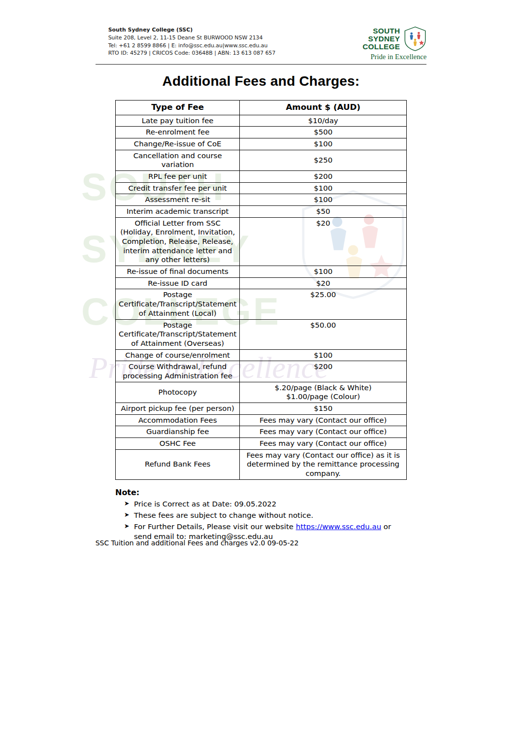SOUTH
SYDNEY
COLLEGE
Pride in Excellence
South Sydney College (SSC)
Suite 208, Level 2, 11-15 Deane St BURWOOD NSW 2134
Tel: +61 2 8599 8866 | E: info@ssc.edu.au|www.ssc.edu.au
RTO ID: 45279 | CRICOS Code: 03648B | ABN: 13 613 087 657
SOUTH
SYDNEY
COLLEGE
Pride in Excellence
Additional Fees and Charges:
| Type of Fee | Amount $ (AUD) |
| --- | --- |
| Late pay tuition fee | $10/day |
| Re-enrolment fee | $500 |
| Change/Re-issue of CoE | $100 |
| Cancellation and course variation | $250 |
| RPL fee per unit | $200 |
| Credit transfer fee per unit | $100 |
| Assessment re-sit | $100 |
| Interim academic transcript | $50 |
| Official Letter from SSC (Holiday, Enrolment, Invitation, Completion, Release, Release, interim attendance letter and any other letters) | $20 |
| Re-issue of final documents | $100 |
| Re-issue ID card | $20 |
| Postage Certificate/Transcript/Statement of Attainment (Local) | $25.00 |
| Postage Certificate/Transcript/Statement of Attainment (Overseas) | $50.00 |
| Change of course/enrolment | $100 |
| Course Withdrawal, refund processing Administration fee | $200 |
| Photocopy | $.20/page (Black & White) $1.00/page (Colour) |
| Airport pickup fee (per person) | $150 |
| Accommodation Fees | Fees may vary (Contact our office) |
| Guardianship fee | Fees may vary (Contact our office) |
| OSHC Fee | Fees may vary (Contact our office) |
| Refund Bank Fees | Fees may vary (Contact our office) as it is determined by the remittance processing company. |
Note:
Price is Correct as at Date: 09.05.2022
These fees are subject to change without notice.
For Further Details, Please visit our website https://www.ssc.edu.au or send email to: marketing@ssc.edu.au
SSC Tuition and additional Fees and charges v2.0 09-05-22